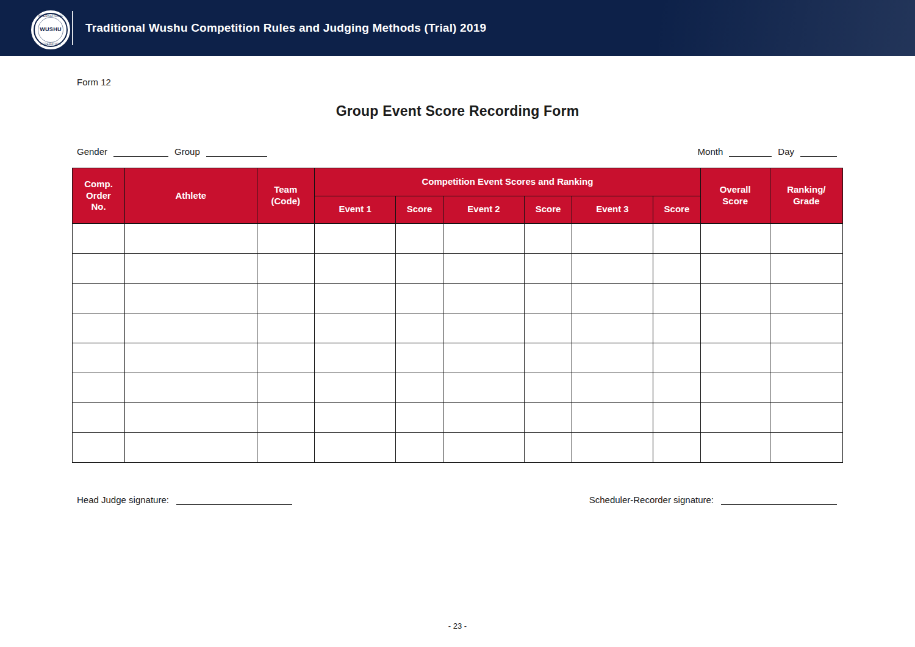INTERNATIONAL
WUSHU
FEDERATION
Traditional Wushu Competition Rules and Judging Methods (Trial) 2019
Form 12
Group Event Score Recording Form
Gender Group
Month Day
| Comp. Order No. | Athlete | Team (Code) | Competition Event Scores and Ranking | Overall Score | Ranking/ Grade |
| --- | --- | --- | --- | --- | --- |
| Event 1 | Score | Event 2 | Score | Event 3 | Score |
Head Judge signature:
Scheduler-Recorder signature:
- 23 -